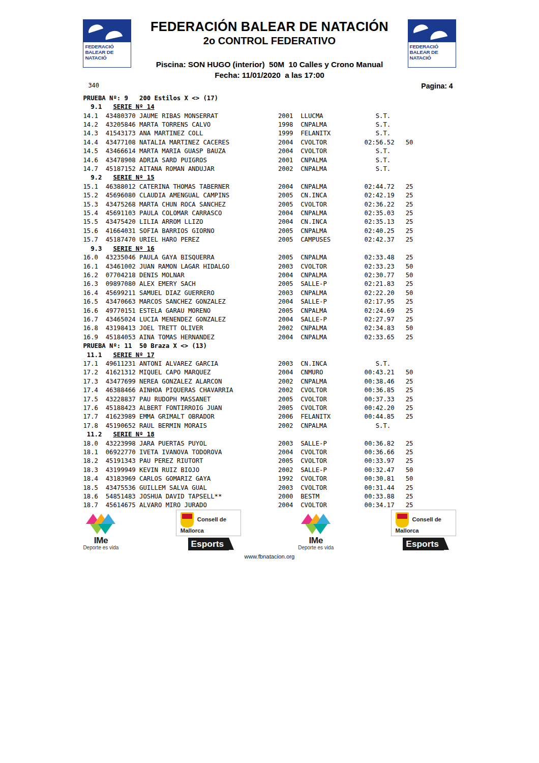FEDERACIÓ
BALEAR DE
NATACIÓ
FEDERACIÓ
BALEAR DE
NATACIÓ
FEDERACIÓN BALEAR DE NATACIÓN
2o CONTROL FEDERATIVO
Piscina: SON HUGO (interior) 50M 10 Calles y Crono Manual
Fecha: 11/01/2020 a las 17:00
340 Pagina: 4
PRUEBA Nº: 9 200 Estilos X <> (17) 9.1 SERIE Nº 14 14.1 43480370 JAUME RIBAS MONSERRAT 2001 LLUCMA S.T. 14.2 43205846 MARTA TORRENS CALVO 1998 CNPALMA S.T. 14.3 41543173 ANA MARTINEZ COLL 1999 FELANITX S.T. 14.4 43477108 NATALIA MARTINEZ CACERES 2004 CVOLTOR 02:56.52 50 14.5 43466614 MARTA MARIA GUASP BAUZA 2004 CVOLTOR S.T. 14.6 43478908 ADRIA SARD PUIGROS 2001 CNPALMA S.T. 14.7 45187152 AITANA ROMAN ANDUJAR 2002 CNPALMA S.T. 9.2 SERIE Nº 15 15.1 46388012 CATERINA THOMAS TABERNER 2004 CNPALMA 02:44.72 25 15.2 45696080 CLAUDIA AMENGUAL CAMPINS 2005 CN.INCA 02:42.19 25 15.3 43475268 MARTA CHUN ROCA SANCHEZ 2005 CVOLTOR 02:36.22 25 15.4 45691103 PAULA COLOMAR CARRASCO 2004 CNPALMA 02:35.03 25 15.5 43475420 LILIA ARROM LLIZO 2004 CN.INCA 02:35.13 25 15.6 41664031 SOFIA BARRIOS GIORNO 2005 CNPALMA 02:40.25 25 15.7 45187470 URIEL HARO PEREZ 2005 CAMPUSES 02:42.37 25 9.3 SERIE Nº 16 16.0 43235046 PAULA GAYA BISQUERRA 2005 CNPALMA 02:33.48 25 16.1 43461002 JUAN RAMON LAGAR HIDALGO 2003 CVOLTOR 02:33.23 50 16.2 07704218 DENIS MOLNAR 2004 CNPALMA 02:30.77 50 16.3 09897080 ALEX EMERY SACH 2005 SALLE-P 02:21.83 25 16.4 45699211 SAMUEL DIAZ GUERRERO 2003 CNPALMA 02:22.20 50 16.5 43470663 MARCOS SANCHEZ GONZALEZ 2004 SALLE-P 02:17.95 25 16.6 49770151 ESTELA GARAU MORENO 2005 CNPALMA 02:24.69 25 16.7 43465024 LUCIA MENENDEZ GONZALEZ 2004 SALLE-P 02:27.97 25 16.8 43198413 JOEL TRETT OLIVER 2002 CNPALMA 02:34.83 50 16.9 45184053 AINA TOMAS HERNANDEZ 2004 CNPALMA 02:33.65 25 PRUEBA Nº: 11 50 Braza X <> (13) 11.1 SERIE Nº 17 17.1 49611231 ANTONI ALVAREZ GARCIA 2003 CN.INCA S.T. 17.2 41621312 MIQUEL CAPO MARQUEZ 2004 CNMURO 00:43.21 50 17.3 43477699 NEREA GONZALEZ ALARCON 2002 CNPALMA 00:38.46 25 17.4 46388466 AINHOA PIQUERAS CHAVARRIA 2002 CVOLTOR 00:36.85 25 17.5 43228837 PAU RUDOPH MASSANET 2005 CVOLTOR 00:37.33 25 17.6 45188423 ALBERT FONTIRROIG JUAN 2005 CVOLTOR 00:42.20 25 17.7 41623989 EMMA GRIMALT OBRADOR 2006 FELANITX 00:44.85 25 17.8 45190652 RAUL BERMIN MORAIS 2002 CNPALMA S.T. 11.2 SERIE Nº 18 18.0 43223998 JARA PUERTAS PUYOL 2003 SALLE-P 00:36.82 25 18.1 06922770 IVETA IVANOVA TODOROVA 2004 CVOLTOR 00:36.66 25 18.2 45191343 PAU PEREZ RIUTORT 2005 CVOLTOR 00:33.97 25 18.3 43199949 KEVIN RUIZ BIOJO 2002 SALLE-P 00:32.47 50 18.4 43183969 CARLOS GOMARIZ GAYA 1992 CVOLTOR 00:30.81 50 18.5 43475536 GUILLEM SALVA GUAL 2003 CVOLTOR 00:31.44 25 18.6 54851483 JOSHUA DAVID TAPSELL** 2000 BESTM 00:33.88 25 18.7 45614675 ALVARO MIRO JURADO 2004 CVOLTOR 00:34.17 25
IMe
Deporte es vida
Consell de
Mallorca
Esports
IMe
Deporte es vida
Consell de
Mallorca
Esports
www.fbnatacion.org